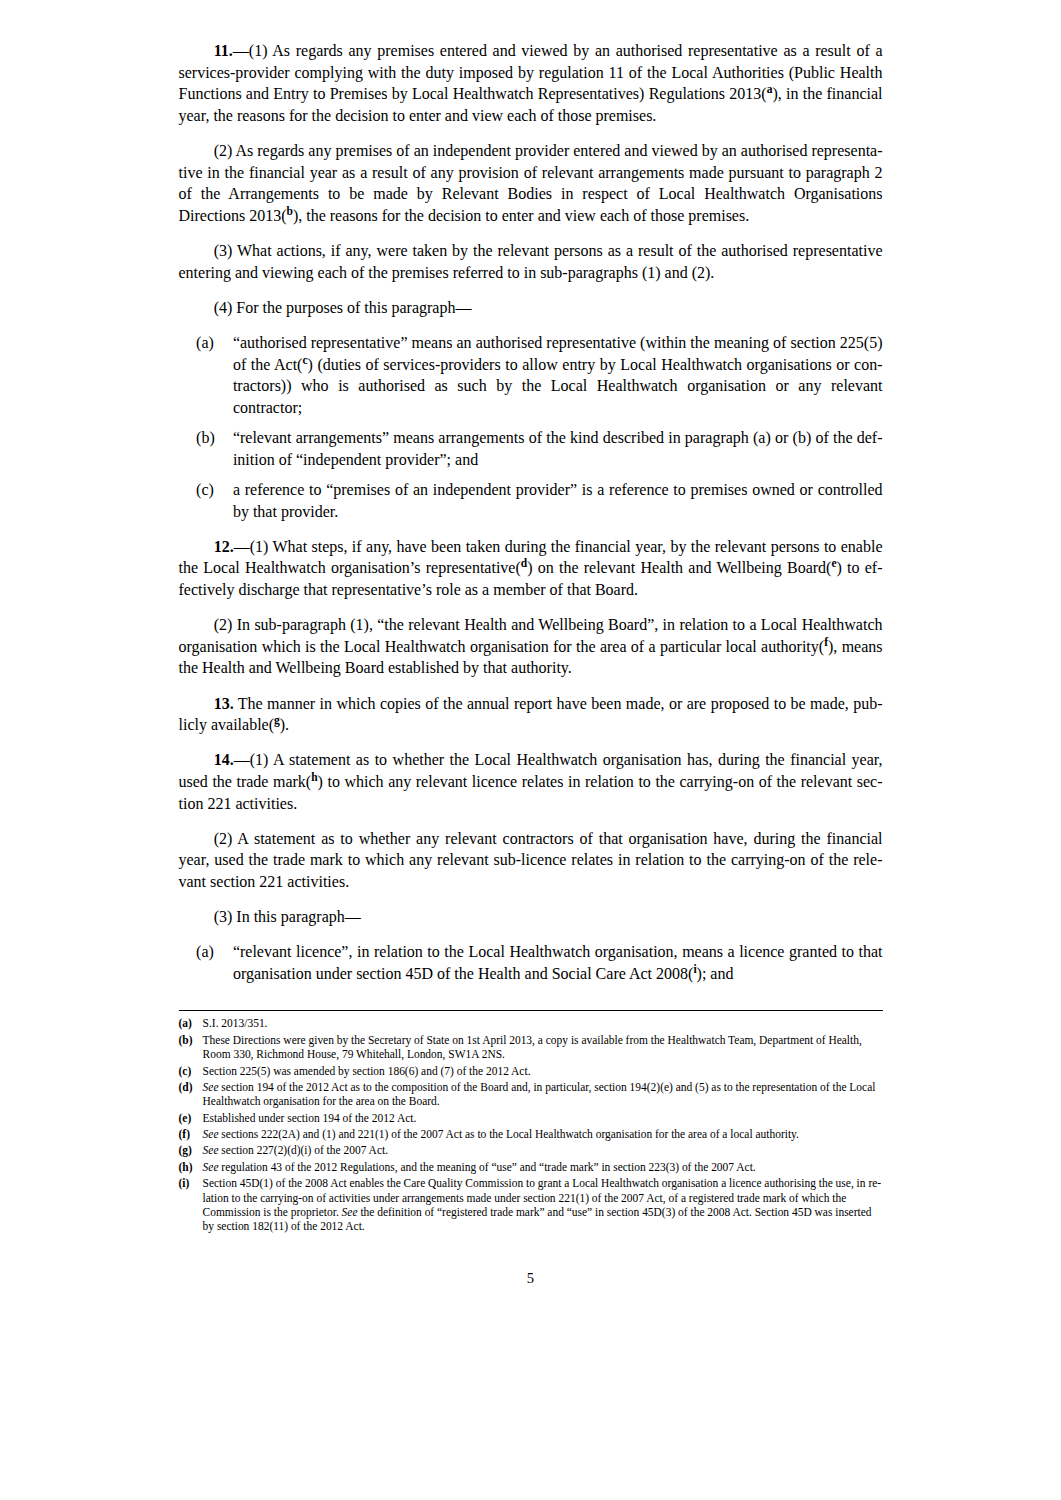11.—(1) As regards any premises entered and viewed by an authorised representative as a result of a services-provider complying with the duty imposed by regulation 11 of the Local Authorities (Public Health Functions and Entry to Premises by Local Healthwatch Representatives) Regulations 2013(a), in the financial year, the reasons for the decision to enter and view each of those premises.
(2) As regards any premises of an independent provider entered and viewed by an authorised representative in the financial year as a result of any provision of relevant arrangements made pursuant to paragraph 2 of the Arrangements to be made by Relevant Bodies in respect of Local Healthwatch Organisations Directions 2013(b), the reasons for the decision to enter and view each of those premises.
(3) What actions, if any, were taken by the relevant persons as a result of the authorised representative entering and viewing each of the premises referred to in sub-paragraphs (1) and (2).
(4) For the purposes of this paragraph—
(a)“authorised representative” means an authorised representative (within the meaning of section 225(5) of the Act(c) (duties of services-providers to allow entry by Local Healthwatch organisations or contractors)) who is authorised as such by the Local Healthwatch organisation or any relevant contractor;
(b)“relevant arrangements” means arrangements of the kind described in paragraph (a) or (b) of the definition of “independent provider”; and
(c) a reference to “premises of an independent provider” is a reference to premises owned or controlled by that provider.
12.—(1) What steps, if any, have been taken during the financial year, by the relevant persons to enable the Local Healthwatch organisation’s representative(d) on the relevant Health and Wellbeing Board(e) to effectively discharge that representative’s role as a member of that Board.
(2) In sub-paragraph (1), “the relevant Health and Wellbeing Board”, in relation to a Local Healthwatch organisation which is the Local Healthwatch organisation for the area of a particular local authority(f), means the Health and Wellbeing Board established by that authority.
13. The manner in which copies of the annual report have been made, or are proposed to be made, publicly available(g).
14.—(1) A statement as to whether the Local Healthwatch organisation has, during the financial year, used the trade mark(h) to which any relevant licence relates in relation to the carrying-on of the relevant section 221 activities.
(2) A statement as to whether any relevant contractors of that organisation have, during the financial year, used the trade mark to which any relevant sub-licence relates in relation to the carrying-on of the relevant section 221 activities.
(3) In this paragraph—
(a)“relevant licence”, in relation to the Local Healthwatch organisation, means a licence granted to that organisation under section 45D of the Health and Social Care Act 2008(i); and
(a) S.I. 2013/351.
(b) These Directions were given by the Secretary of State on 1st April 2013, a copy is available from the Healthwatch Team, Department of Health, Room 330, Richmond House, 79 Whitehall, London, SW1A 2NS.
(c) Section 225(5) was amended by section 186(6) and (7) of the 2012 Act.
(d) See section 194 of the 2012 Act as to the composition of the Board and, in particular, section 194(2)(e) and (5) as to the representation of the Local Healthwatch organisation for the area on the Board.
(e) Established under section 194 of the 2012 Act.
(f) See sections 222(2A) and (1) and 221(1) of the 2007 Act as to the Local Healthwatch organisation for the area of a local authority.
(g) See section 227(2)(d)(i) of the 2007 Act.
(h) See regulation 43 of the 2012 Regulations, and the meaning of “use” and “trade mark” in section 223(3) of the 2007 Act.
(i) Section 45D(1) of the 2008 Act enables the Care Quality Commission to grant a Local Healthwatch organisation a licence authorising the use, in relation to the carrying-on of activities under arrangements made under section 221(1) of the 2007 Act, of a registered trade mark of which the Commission is the proprietor. See the definition of “registered trade mark” and “use” in section 45D(3) of the 2008 Act. Section 45D was inserted by section 182(11) of the 2012 Act.
5